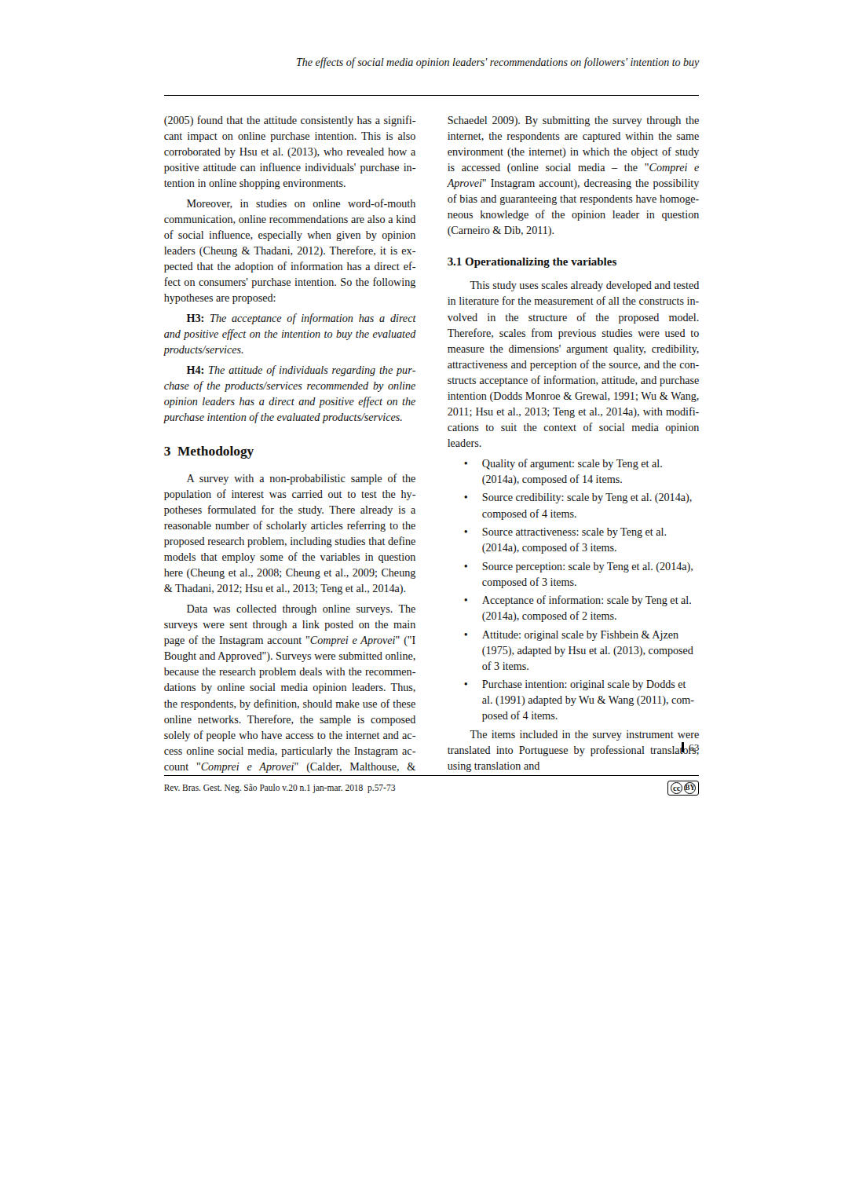The effects of social media opinion leaders' recommendations on followers' intention to buy
(2005) found that the attitude consistently has a significant impact on online purchase intention. This is also corroborated by Hsu et al. (2013), who revealed how a positive attitude can influence individuals' purchase intention in online shopping environments.
Moreover, in studies on online word-of-mouth communication, online recommendations are also a kind of social influence, especially when given by opinion leaders (Cheung & Thadani, 2012). Therefore, it is expected that the adoption of information has a direct effect on consumers' purchase intention. So the following hypotheses are proposed:
H3: The acceptance of information has a direct and positive effect on the intention to buy the evaluated products/services.
H4: The attitude of individuals regarding the purchase of the products/services recommended by online opinion leaders has a direct and positive effect on the purchase intention of the evaluated products/services.
3 Methodology
A survey with a non-probabilistic sample of the population of interest was carried out to test the hypotheses formulated for the study. There already is a reasonable number of scholarly articles referring to the proposed research problem, including studies that define models that employ some of the variables in question here (Cheung et al., 2008; Cheung et al., 2009; Cheung & Thadani, 2012; Hsu et al., 2013; Teng et al., 2014a).
Data was collected through online surveys. The surveys were sent through a link posted on the main page of the Instagram account "Comprei e Aprovei" ("I Bought and Approved"). Surveys were submitted online, because the research problem deals with the recommendations by online social media opinion leaders. Thus, the respondents, by definition, should make use of these online networks. Therefore, the sample is composed solely of people who have access to the internet and access online social media, particularly the Instagram account "Comprei e Aprovei" (Calder, Malthouse, & Schaedel 2009). By submitting the survey through the internet, the respondents are captured within the same environment (the internet) in which the object of study is accessed (online social media – the "Comprei e Aprovei" Instagram account), decreasing the possibility of bias and guaranteeing that respondents have homogeneous knowledge of the opinion leader in question (Carneiro & Dib, 2011).
3.1 Operationalizing the variables
This study uses scales already developed and tested in literature for the measurement of all the constructs involved in the structure of the proposed model. Therefore, scales from previous studies were used to measure the dimensions' argument quality, credibility, attractiveness and perception of the source, and the constructs acceptance of information, attitude, and purchase intention (Dodds Monroe & Grewal, 1991; Wu & Wang, 2011; Hsu et al., 2013; Teng et al., 2014a), with modifications to suit the context of social media opinion leaders.
Quality of argument: scale by Teng et al. (2014a), composed of 14 items.
Source credibility: scale by Teng et al. (2014a), composed of 4 items.
Source attractiveness: scale by Teng et al. (2014a), composed of 3 items.
Source perception: scale by Teng et al. (2014a), composed of 3 items.
Acceptance of information: scale by Teng et al. (2014a), composed of 2 items.
Attitude: original scale by Fishbein & Ajzen (1975), adapted by Hsu et al. (2013), composed of 3 items.
Purchase intention: original scale by Dodds et al. (1991) adapted by Wu & Wang (2011), composed of 4 items.
The items included in the survey instrument were translated into Portuguese by professional translators, using translation and
63
Rev. Bras. Gest. Neg. São Paulo v.20 n.1 jan-mar. 2018 p.57-73
cc BY